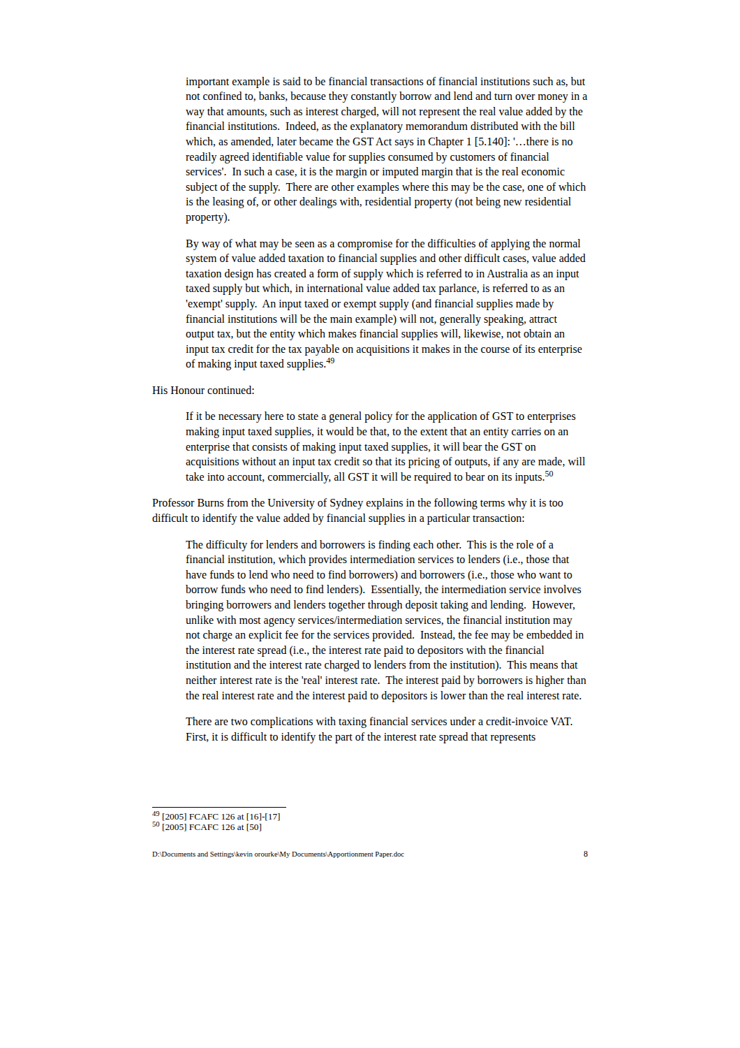important example is said to be financial transactions of financial institutions such as, but not confined to, banks, because they constantly borrow and lend and turn over money in a way that amounts, such as interest charged, will not represent the real value added by the financial institutions. Indeed, as the explanatory memorandum distributed with the bill which, as amended, later became the GST Act says in Chapter 1 [5.140]: '…there is no readily agreed identifiable value for supplies consumed by customers of financial services'. In such a case, it is the margin or imputed margin that is the real economic subject of the supply. There are other examples where this may be the case, one of which is the leasing of, or other dealings with, residential property (not being new residential property).
By way of what may be seen as a compromise for the difficulties of applying the normal system of value added taxation to financial supplies and other difficult cases, value added taxation design has created a form of supply which is referred to in Australia as an input taxed supply but which, in international value added tax parlance, is referred to as an 'exempt' supply. An input taxed or exempt supply (and financial supplies made by financial institutions will be the main example) will not, generally speaking, attract output tax, but the entity which makes financial supplies will, likewise, not obtain an input tax credit for the tax payable on acquisitions it makes in the course of its enterprise of making input taxed supplies.49
His Honour continued:
If it be necessary here to state a general policy for the application of GST to enterprises making input taxed supplies, it would be that, to the extent that an entity carries on an enterprise that consists of making input taxed supplies, it will bear the GST on acquisitions without an input tax credit so that its pricing of outputs, if any are made, will take into account, commercially, all GST it will be required to bear on its inputs.50
Professor Burns from the University of Sydney explains in the following terms why it is too difficult to identify the value added by financial supplies in a particular transaction:
The difficulty for lenders and borrowers is finding each other. This is the role of a financial institution, which provides intermediation services to lenders (i.e., those that have funds to lend who need to find borrowers) and borrowers (i.e., those who want to borrow funds who need to find lenders). Essentially, the intermediation service involves bringing borrowers and lenders together through deposit taking and lending. However, unlike with most agency services/intermediation services, the financial institution may not charge an explicit fee for the services provided. Instead, the fee may be embedded in the interest rate spread (i.e., the interest rate paid to depositors with the financial institution and the interest rate charged to lenders from the institution). This means that neither interest rate is the 'real' interest rate. The interest paid by borrowers is higher than the real interest rate and the interest paid to depositors is lower than the real interest rate.
There are two complications with taxing financial services under a credit-invoice VAT. First, it is difficult to identify the part of the interest rate spread that represents
49 [2005] FCAFC 126 at [16]-[17]
50 [2005] FCAFC 126 at [50]
D:\Documents and Settings\kevin orourke\My Documents\Apportionment Paper.doc 8